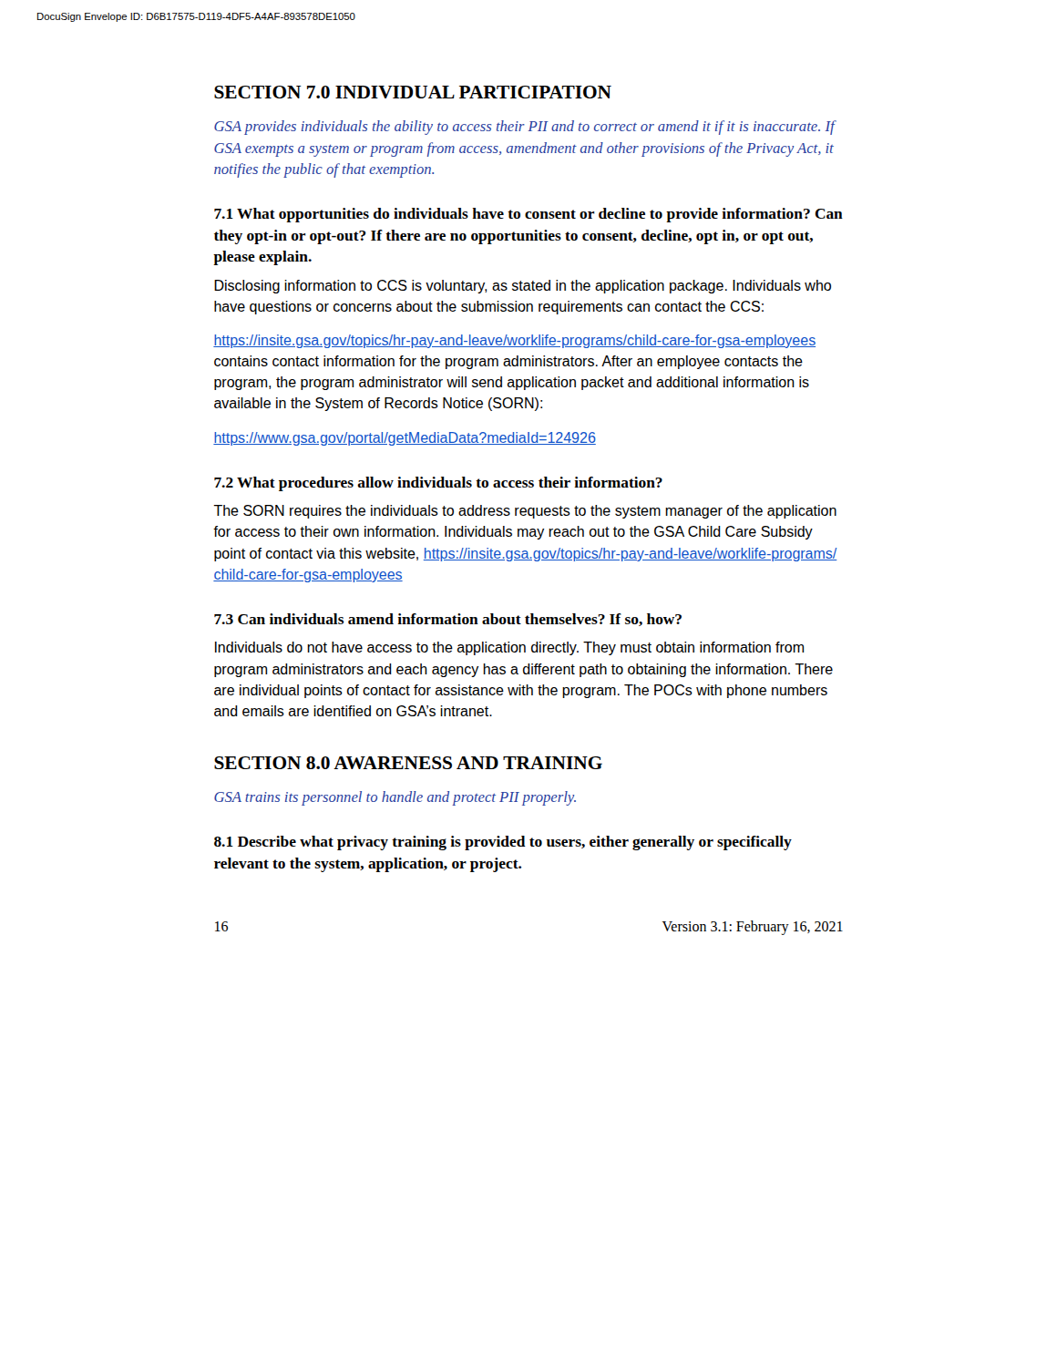DocuSign Envelope ID: D6B17575-D119-4DF5-A4AF-893578DE1050
SECTION 7.0 INDIVIDUAL PARTICIPATION
GSA provides individuals the ability to access their PII and to correct or amend it if it is inaccurate. If GSA exempts a system or program from access, amendment and other provisions of the Privacy Act, it notifies the public of that exemption.
7.1 What opportunities do individuals have to consent or decline to provide information? Can they opt-in or opt-out? If there are no opportunities to consent, decline, opt in, or opt out, please explain.
Disclosing information to CCS is voluntary, as stated in the application package. Individuals who have questions or concerns about the submission requirements can contact the CCS:
https://insite.gsa.gov/topics/hr-pay-and-leave/worklife-programs/child-care-for-gsa-employees contains contact information for the program administrators. After an employee contacts the program, the program administrator will send application packet and additional information is available in the System of Records Notice (SORN):
https://www.gsa.gov/portal/getMediaData?mediaId=124926
7.2 What procedures allow individuals to access their information?
The SORN requires the individuals to address requests to the system manager of the application for access to their own information. Individuals may reach out to the GSA Child Care Subsidy point of contact via this website, https://insite.gsa.gov/topics/hr-pay-and-leave/worklife-programs/child-care-for-gsa-employees
7.3 Can individuals amend information about themselves? If so, how?
Individuals do not have access to the application directly. They must obtain information from program administrators and each agency has a different path to obtaining the information. There are individual points of contact for assistance with the program. The POCs with phone numbers and emails are identified on GSA’s intranet.
SECTION 8.0 AWARENESS AND TRAINING
GSA trains its personnel to handle and protect PII properly.
8.1 Describe what privacy training is provided to users, either generally or specifically relevant to the system, application, or project.
16 Version 3.1: February 16, 2021